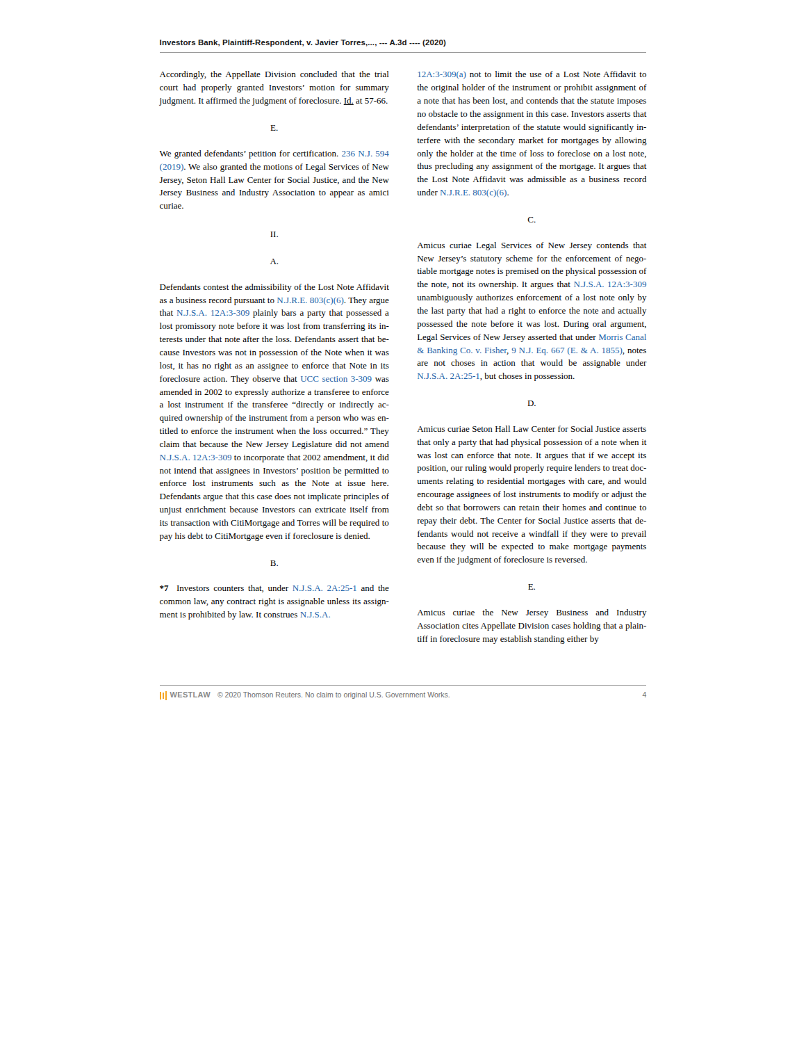Investors Bank, Plaintiff-Respondent, v. Javier Torres,..., --- A.3d ---- (2020)
Accordingly, the Appellate Division concluded that the trial court had properly granted Investors’ motion for summary judgment. It affirmed the judgment of foreclosure. Id. at 57-66.
E.
We granted defendants’ petition for certification. 236 N.J. 594 (2019). We also granted the motions of Legal Services of New Jersey, Seton Hall Law Center for Social Justice, and the New Jersey Business and Industry Association to appear as amici curiae.
II.
A.
Defendants contest the admissibility of the Lost Note Affidavit as a business record pursuant to N.J.R.E. 803(c)(6). They argue that N.J.S.A. 12A:3-309 plainly bars a party that possessed a lost promissory note before it was lost from transferring its interests under that note after the loss. Defendants assert that because Investors was not in possession of the Note when it was lost, it has no right as an assignee to enforce that Note in its foreclosure action. They observe that UCC section 3-309 was amended in 2002 to expressly authorize a transferee to enforce a lost instrument if the transferee “directly or indirectly acquired ownership of the instrument from a person who was entitled to enforce the instrument when the loss occurred.” They claim that because the New Jersey Legislature did not amend N.J.S.A. 12A:3-309 to incorporate that 2002 amendment, it did not intend that assignees in Investors’ position be permitted to enforce lost instruments such as the Note at issue here. Defendants argue that this case does not implicate principles of unjust enrichment because Investors can extricate itself from its transaction with CitiMortgage and Torres will be required to pay his debt to CitiMortgage even if foreclosure is denied.
B.
*7 Investors counters that, under N.J.S.A. 2A:25-1 and the common law, any contract right is assignable unless its assignment is prohibited by law. It construes N.J.S.A.
12A:3-309(a) not to limit the use of a Lost Note Affidavit to the original holder of the instrument or prohibit assignment of a note that has been lost, and contends that the statute imposes no obstacle to the assignment in this case. Investors asserts that defendants’ interpretation of the statute would significantly interfere with the secondary market for mortgages by allowing only the holder at the time of loss to foreclose on a lost note, thus precluding any assignment of the mortgage. It argues that the Lost Note Affidavit was admissible as a business record under N.J.R.E. 803(c)(6).
C.
Amicus curiae Legal Services of New Jersey contends that New Jersey’s statutory scheme for the enforcement of negotiable mortgage notes is premised on the physical possession of the note, not its ownership. It argues that N.J.S.A. 12A:3-309 unambiguously authorizes enforcement of a lost note only by the last party that had a right to enforce the note and actually possessed the note before it was lost. During oral argument, Legal Services of New Jersey asserted that under Morris Canal & Banking Co. v. Fisher, 9 N.J. Eq. 667 (E. & A. 1855), notes are not choses in action that would be assignable under N.J.S.A. 2A:25-1, but choses in possession.
D.
Amicus curiae Seton Hall Law Center for Social Justice asserts that only a party that had physical possession of a note when it was lost can enforce that note. It argues that if we accept its position, our ruling would properly require lenders to treat documents relating to residential mortgages with care, and would encourage assignees of lost instruments to modify or adjust the debt so that borrowers can retain their homes and continue to repay their debt. The Center for Social Justice asserts that defendants would not receive a windfall if they were to prevail because they will be expected to make mortgage payments even if the judgment of foreclosure is reversed.
E.
Amicus curiae the New Jersey Business and Industry Association cites Appellate Division cases holding that a plaintiff in foreclosure may establish standing either by
WESTLAW © 2020 Thomson Reuters. No claim to original U.S. Government Works. 4